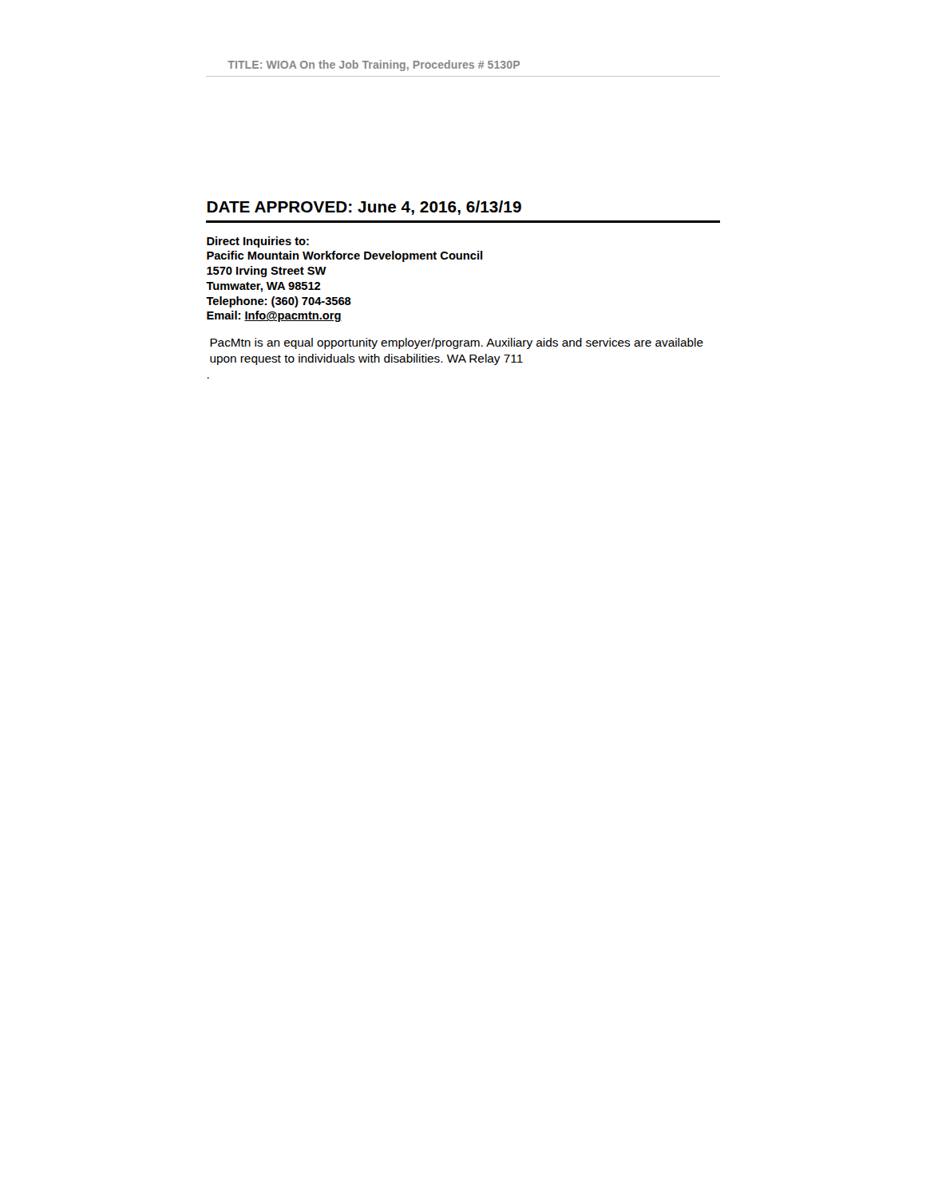TITLE: WIOA On the Job Training, Procedures # 5130P
DATE APPROVED: June 4, 2016, 6/13/19
Direct Inquiries to:
Pacific Mountain Workforce Development Council
1570 Irving Street SW
Tumwater, WA 98512
Telephone: (360) 704-3568
Email: Info@pacmtn.org
PacMtn is an equal opportunity employer/program. Auxiliary aids and services are available upon request to individuals with disabilities. WA Relay 711
.